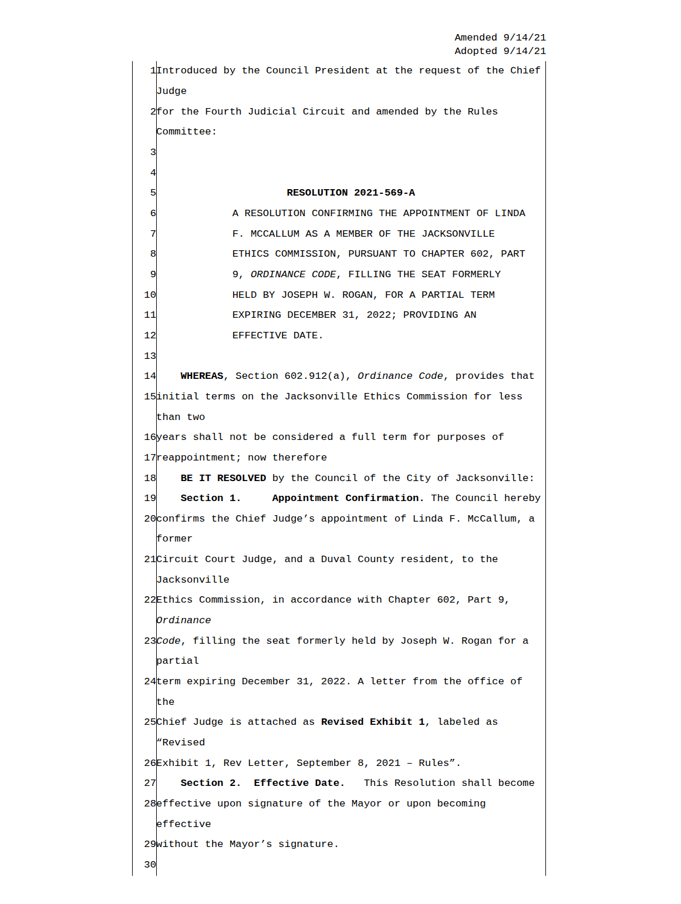Amended 9/14/21
Adopted 9/14/21
| 1 | Introduced by the Council President at the request of the Chief Judge |
| 2 | for the Fourth Judicial Circuit and amended by the Rules Committee: |
| 3 | |
| 4 | |
| 5 | RESOLUTION 2021-569-A |
| 6 | A RESOLUTION CONFIRMING THE APPOINTMENT OF LINDA |
| 7 | F. MCCALLUM AS A MEMBER OF THE JACKSONVILLE |
| 8 | ETHICS COMMISSION, PURSUANT TO CHAPTER 602, PART |
| 9 | 9, ORDINANCE CODE , FILLING THE SEAT FORMERLY |
| 10 | HELD BY JOSEPH W. ROGAN, FOR A PARTIAL TERM |
| 11 | EXPIRING DECEMBER 31, 2022; PROVIDING AN |
| 12 | EFFECTIVE DATE. |
| 13 | |
| 14 | WHEREAS , Section 602.912(a), Ordinance Code , provides that |
| 15 | initial terms on the Jacksonville Ethics Commission for less than two |
| 16 | years shall not be considered a full term for purposes of |
| 17 | reappointment; now therefore |
| 18 | BE IT RESOLVED by the Council of the City of Jacksonville: |
| 19 | Section 1. Appointment Confirmation. The Council hereby |
| 20 | confirms the Chief Judge’s appointment of Linda F. McCallum, a former |
| 21 | Circuit Court Judge, and a Duval County resident, to the Jacksonville |
| 22 | Ethics Commission, in accordance with Chapter 602, Part 9, Ordinance |
| 23 | Code , filling the seat formerly held by Joseph W. Rogan for a partial |
| 24 | term expiring December 31, 2022. A letter from the office of the |
| 25 | Chief Judge is attached as Revised Exhibit 1 , labeled as “Revised |
| 26 | Exhibit 1, Rev Letter, September 8, 2021 – Rules”. |
| 27 | Section 2. Effective Date. This Resolution shall become |
| 28 | effective upon signature of the Mayor or upon becoming effective |
| 29 | without the Mayor’s signature. |
| 30 | |